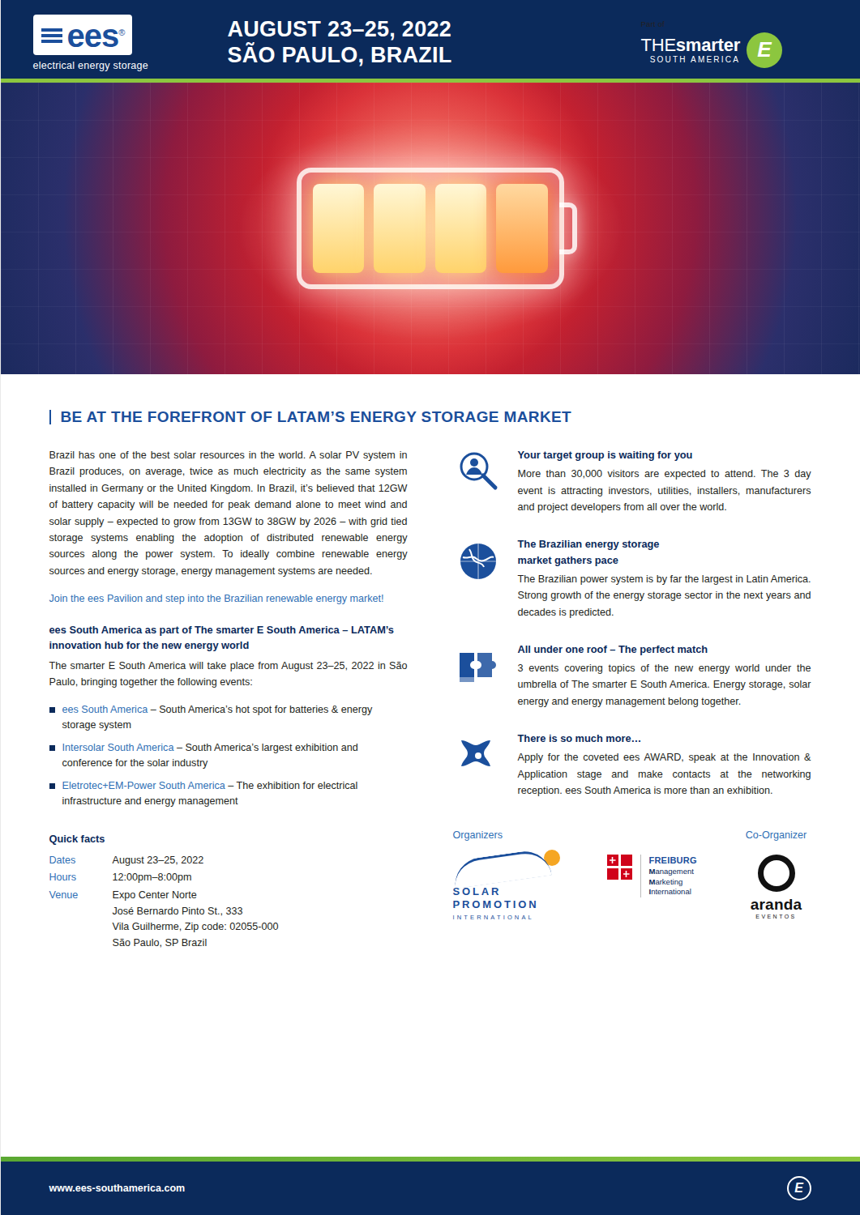ees®
electrical energy storage
AUGUST 23–25, 2022
SÃO PAULO, BRAZIL
Part of
THEsmarter
SOUTH AMERICA
E
Be at the forefront of LATAM’s energy storage market
Brazil has one of the best solar resources in the world. A solar PV system in Brazil produces, on average, twice as much electricity as the same system installed in Germany or the United Kingdom. In Brazil, it’s believed that 12GW of battery capacity will be needed for peak demand alone to meet wind and solar supply – expected to grow from 13GW to 38GW by 2026 – with grid tied storage systems enabling the adoption of distributed renewable energy sources along the power system. To ideally combine renewable energy sources and energy storage, energy management systems are needed.
Join the ees Pavilion and step into the Brazilian renewable energy market!
ees South America as part of The smarter E South America – LATAM’s innovation hub for the new energy world
The smarter E South America will take place from August 23–25, 2022 in São Paulo, bringing together the following events:
ees South America – South America’s hot spot for batteries & energy storage system
Intersolar South America – South America’s largest exhibition and conference for the solar industry
Eletrotec+EM-Power South America – The exhibition for electrical infrastructure and energy management
Quick facts
| Dates | August 23–25, 2022 |
| Hours | 12:00pm–8:00pm |
| Venue | Expo Center Norte José Bernardo Pinto St., 333 Vila Guilherme, Zip code: 02055-000 São Paulo, SP Brazil |
Your target group is waiting for you
More than 30,000 visitors are expected to attend. The 3 day event is attracting investors, utilities, installers, manufacturers and project developers from all over the world.
The Brazilian energy storage
market gathers pace
The Brazilian power system is by far the largest in Latin America. Strong growth of the energy storage sector in the next years and decades is predicted.
All under one roof – The perfect match
3 events covering topics of the new energy world under the umbrella of The smarter E South America. Energy storage, solar energy and energy management belong together.
There is so much more…
Apply for the coveted ees AWARD, speak at the Innovation & Application stage and make contacts at the networking reception. ees South America is more than an exhibition.
Organizers
SOLAR
PROMOTION
INTERNATIONAL
FREIBURG
Management
Marketing
International
Co-Organizer
aranda
EVENTOS
www.ees-southamerica.com
E